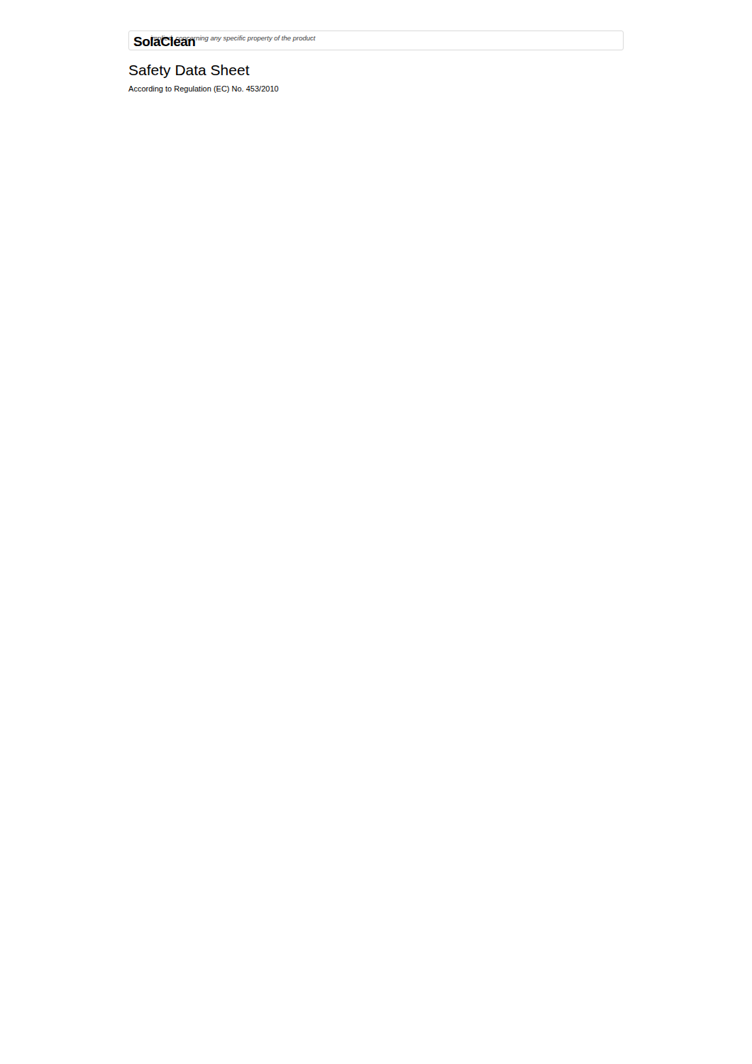implied, concerning any specific property of the product SolaClean
Safety Data Sheet
According to Regulation (EC) No. 453/2010